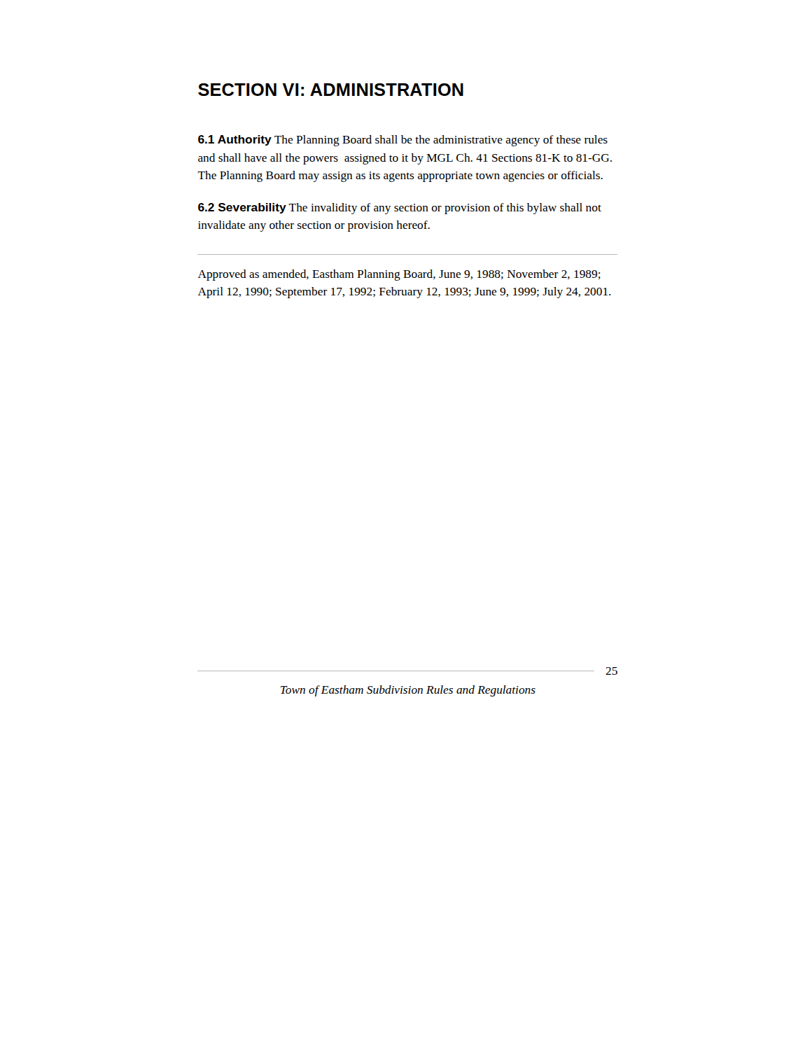SECTION VI: ADMINISTRATION
6.1 Authority The Planning Board shall be the administrative agency of these rules and shall have all the powers assigned to it by MGL Ch. 41 Sections 81-K to 81-GG. The Planning Board may assign as its agents appropriate town agencies or officials.
6.2 Severability The invalidity of any section or provision of this bylaw shall not invalidate any other section or provision hereof.
Approved as amended, Eastham Planning Board, June 9, 1988; November 2, 1989; April 12, 1990; September 17, 1992; February 12, 1993; June 9, 1999; July 24, 2001.
25
Town of Eastham Subdivision Rules and Regulations